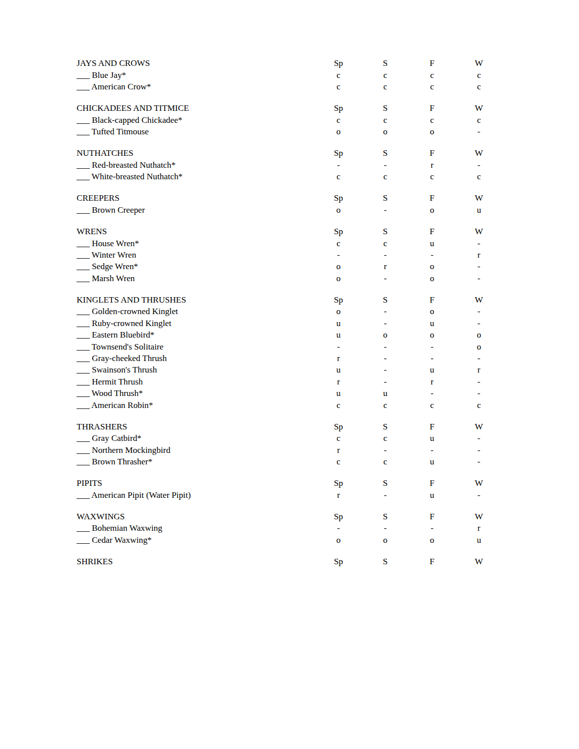| JAYS AND CROWS | Sp | S | F | W |
| ___ Blue Jay* | c | c | c | c |
| ___ American Crow* | c | c | c | c |
| CHICKADEES AND TITMICE | Sp | S | F | W |
| ___ Black-capped Chickadee* | c | c | c | c |
| ___ Tufted Titmouse | o | o | o | - |
| NUTHATCHES | Sp | S | F | W |
| ___ Red-breasted Nuthatch* | - | - | r | - |
| ___ White-breasted Nuthatch* | c | c | c | c |
| CREEPERS | Sp | S | F | W |
| ___ Brown Creeper | o | - | o | u |
| WRENS | Sp | S | F | W |
| ___ House Wren* | c | c | u | - |
| ___ Winter Wren | - | - | - | r |
| ___ Sedge Wren* | o | r | o | - |
| ___ Marsh Wren | o | - | o | - |
| KINGLETS AND THRUSHES | Sp | S | F | W |
| ___ Golden-crowned Kinglet | o | - | o | - |
| ___ Ruby-crowned Kinglet | u | - | u | - |
| ___ Eastern Bluebird* | u | o | o | o |
| ___ Townsend's Solitaire | - | - | - | o |
| ___ Gray-cheeked Thrush | r | - | - | - |
| ___ Swainson's Thrush | u | - | u | r |
| ___ Hermit Thrush | r | - | r | - |
| ___ Wood Thrush* | u | u | - | - |
| ___ American Robin* | c | c | c | c |
| THRASHERS | Sp | S | F | W |
| ___ Gray Catbird* | c | c | u | - |
| ___ Northern Mockingbird | r | - | - | - |
| ___ Brown Thrasher* | c | c | u | - |
| PIPITS | Sp | S | F | W |
| ___ American Pipit (Water Pipit) | r | - | u | - |
| WAXWINGS | Sp | S | F | W |
| ___ Bohemian Waxwing | - | - | - | r |
| ___ Cedar Waxwing* | o | o | o | u |
| SHRIKES | Sp | S | F | W |